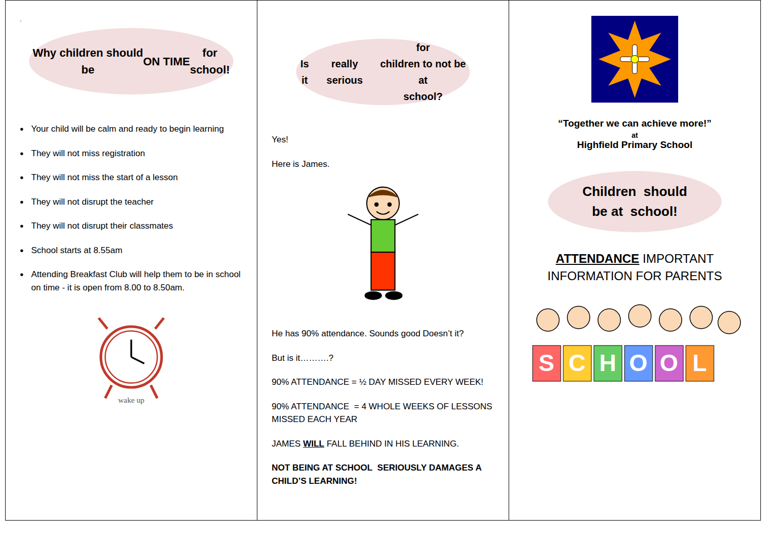.
Why children should
be ON TIME for
school!
Your child will be calm and ready to begin learning
They will not miss registration
They will not miss the start of a lesson
They will not disrupt the teacher
They will not disrupt their classmates
School starts at 8.55am
Attending Breakfast Club will help them to be in school on time - it is open from 8.00 to 8.50am.
Is it really serious for
children to not be at
school?
Yes!
Here is James.
He has 90% attendance. Sounds good Doesn’t it?
But is it……….?
90% attendance = ½ day missed every week!
90% attendance = 4 whole weeks of lessons missed each year
James will fall behind in his learning.
Not being at school seriously damages a child’s learning!
“Together we can achieve more!”
at
Highfield Primary School
Children should
be at school!
ATTENDANCE IMPORTANT INFORMATION FOR PARENTS